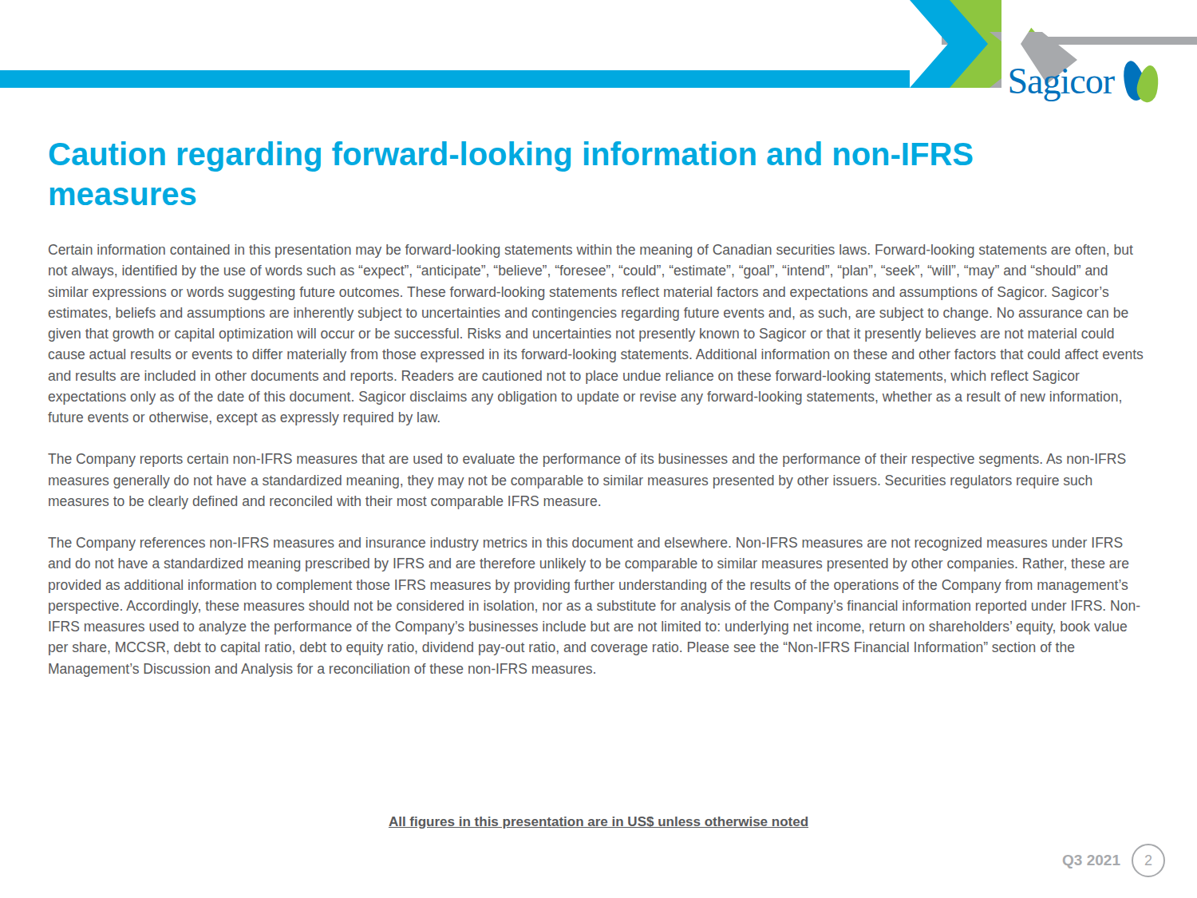Sagicor
Caution regarding forward-looking information and non-IFRS measures
Certain information contained in this presentation may be forward-looking statements within the meaning of Canadian securities laws. Forward-looking statements are often, but not always, identified by the use of words such as “expect”, “anticipate”, “believe”, “foresee”, “could”, “estimate”, “goal”, “intend”, “plan”, “seek”, “will”, “may” and “should” and similar expressions or words suggesting future outcomes. These forward-looking statements reflect material factors and expectations and assumptions of Sagicor. Sagicor’s estimates, beliefs and assumptions are inherently subject to uncertainties and contingencies regarding future events and, as such, are subject to change. No assurance can be given that growth or capital optimization will occur or be successful. Risks and uncertainties not presently known to Sagicor or that it presently believes are not material could cause actual results or events to differ materially from those expressed in its forward-looking statements. Additional information on these and other factors that could affect events and results are included in other documents and reports. Readers are cautioned not to place undue reliance on these forward-looking statements, which reflect Sagicor expectations only as of the date of this document. Sagicor disclaims any obligation to update or revise any forward-looking statements, whether as a result of new information, future events or otherwise, except as expressly required by law.
The Company reports certain non-IFRS measures that are used to evaluate the performance of its businesses and the performance of their respective segments. As non-IFRS measures generally do not have a standardized meaning, they may not be comparable to similar measures presented by other issuers. Securities regulators require such measures to be clearly defined and reconciled with their most comparable IFRS measure.
The Company references non-IFRS measures and insurance industry metrics in this document and elsewhere. Non-IFRS measures are not recognized measures under IFRS and do not have a standardized meaning prescribed by IFRS and are therefore unlikely to be comparable to similar measures presented by other companies. Rather, these are provided as additional information to complement those IFRS measures by providing further understanding of the results of the operations of the Company from management’s perspective. Accordingly, these measures should not be considered in isolation, nor as a substitute for analysis of the Company’s financial information reported under IFRS. Non-IFRS measures used to analyze the performance of the Company’s businesses include but are not limited to: underlying net income, return on shareholders’ equity, book value per share, MCCSR, debt to capital ratio, debt to equity ratio, dividend pay-out ratio, and coverage ratio. Please see the “Non-IFRS Financial Information” section of the Management’s Discussion and Analysis for a reconciliation of these non-IFRS measures.
All figures in this presentation are in US$ unless otherwise noted
Q3 2021
2